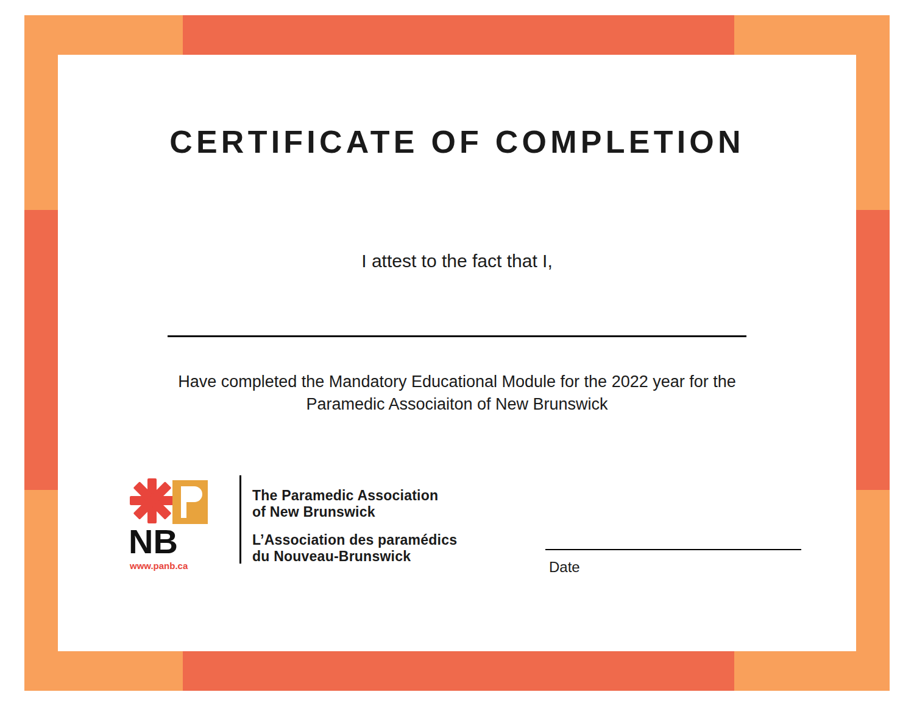CERTIFICATE OF COMPLETION
I attest to the fact that I,
Have completed the Mandatory Educational Module for the 2022 year for the
Paramedic Associaiton of New Brunswick
NB www.panb.ca
The Paramedic Association
of New Brunswick
L’Association des paramédics
du Nouveau-Brunswick
Date